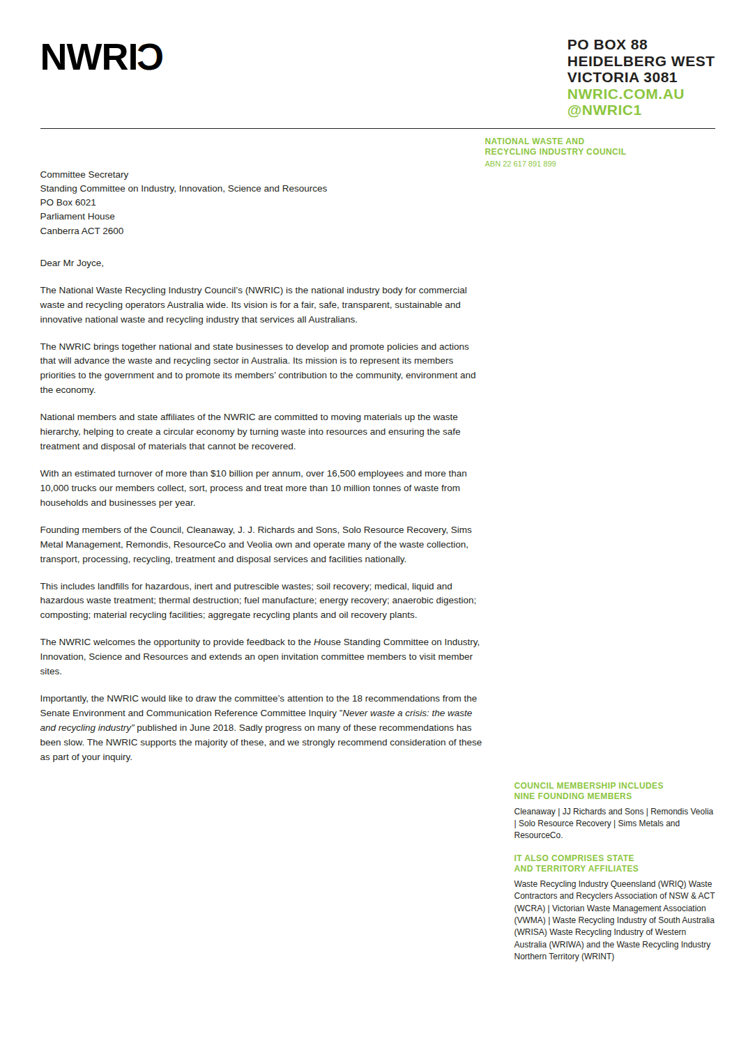NWRIC
PO BOX 88
HEIDELBERG WEST
VICTORIA 3081
NWRIC.COM.AU
@NWRIC1
NATIONAL WASTE AND
RECYCLING INDUSTRY COUNCIL
ABN 22 617 891 899
Committee Secretary
Standing Committee on Industry, Innovation, Science and Resources
PO Box 6021
Parliament House
Canberra ACT 2600
Dear Mr Joyce,
The National Waste Recycling Industry Council’s (NWRIC) is the national industry body for commercial waste and recycling operators Australia wide. Its vision is for a fair, safe, transparent, sustainable and innovative national waste and recycling industry that services all Australians.
The NWRIC brings together national and state businesses to develop and promote policies and actions that will advance the waste and recycling sector in Australia. Its mission is to represent its members priorities to the government and to promote its members’ contribution to the community, environment and the economy.
National members and state affiliates of the NWRIC are committed to moving materials up the waste hierarchy, helping to create a circular economy by turning waste into resources and ensuring the safe treatment and disposal of materials that cannot be recovered.
With an estimated turnover of more than $10 billion per annum, over 16,500 employees and more than 10,000 trucks our members collect, sort, process and treat more than 10 million tonnes of waste from households and businesses per year.
Founding members of the Council, Cleanaway, J. J. Richards and Sons, Solo Resource Recovery, Sims Metal Management, Remondis, ResourceCo and Veolia own and operate many of the waste collection, transport, processing, recycling, treatment and disposal services and facilities nationally.
This includes landfills for hazardous, inert and putrescible wastes; soil recovery; medical, liquid and hazardous waste treatment; thermal destruction; fuel manufacture; energy recovery; anaerobic digestion; composting; material recycling facilities; aggregate recycling plants and oil recovery plants.
The NWRIC welcomes the opportunity to provide feedback to the House Standing Committee on Industry, Innovation, Science and Resources and extends an open invitation committee members to visit member sites.
Importantly, the NWRIC would like to draw the committee’s attention to the 18 recommendations from the Senate Environment and Communication Reference Committee Inquiry ”Never waste a crisis: the waste and recycling industry” published in June 2018. Sadly progress on many of these recommendations has been slow. The NWRIC supports the majority of these, and we strongly recommend consideration of these as part of your inquiry.
COUNCIL MEMBERSHIP INCLUDES
NINE FOUNDING MEMBERS
Cleanaway | JJ Richards and Sons | Remondis Veolia | Solo Resource Recovery | Sims Metals and ResourceCo.
IT ALSO COMPRISES STATE
AND TERRITORY AFFILIATES
Waste Recycling Industry Queensland (WRIQ) Waste Contractors and Recyclers Association of NSW & ACT (WCRA) | Victorian Waste Management Association (VWMA) | Waste Recycling Industry of South Australia (WRISA) Waste Recycling Industry of Western Australia (WRIWA) and the Waste Recycling Industry Northern Territory (WRINT)